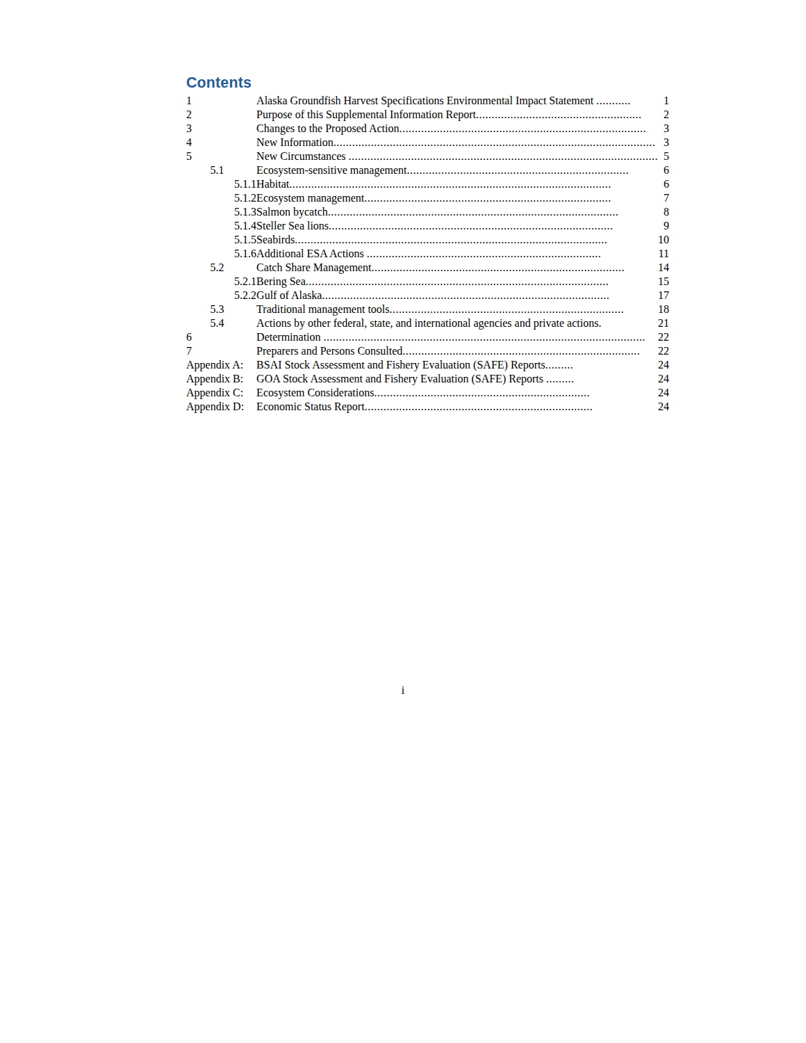Contents
| 1 | Alaska Groundfish Harvest Specifications Environmental Impact Statement ........... | 1 |
| 2 | Purpose of this Supplemental Information Report ..................................................... | 2 |
| 3 | Changes to the Proposed Action ............................................................................... | 3 |
| 4 | New Information ....................................................................................................... | 3 |
| 5 | New Circumstances ................................................................................................... | 5 |
| 5.1 | Ecosystem-sensitive management ....................................................................... | 6 |
| 5.1.1 | Habitat ....................................................................................................... | 6 |
| 5.1.2 | Ecosystem management ............................................................................... | 7 |
| 5.1.3 | Salmon bycatch ............................................................................................. | 8 |
| 5.1.4 | Steller Sea lions ........................................................................................... | 9 |
| 5.1.5 | Seabirds .................................................................................................... | 10 |
| 5.1.6 | Additional ESA Actions ........................................................................... | 11 |
| 5.2 | Catch Share Management ................................................................................. | 14 |
| 5.2.1 | Bering Sea ................................................................................................. | 15 |
| 5.2.2 | Gulf of Alaska ............................................................................................ | 17 |
| 5.3 | Traditional management tools ........................................................................... | 18 |
| 5.4 | Actions by other federal, state, and international agencies and private actions . | 21 |
| 6 | Determination ....................................................................................................... | 22 |
| 7 | Preparers and Persons Consulted ............................................................................ | 22 |
| Appendix A: | BSAI Stock Assessment and Fishery Evaluation (SAFE) Reports ......... | 24 |
| Appendix B: | GOA Stock Assessment and Fishery Evaluation (SAFE) Reports ......... | 24 |
| Appendix C: | Ecosystem Considerations ..................................................................... | 24 |
| Appendix D: | Economic Status Report ......................................................................... | 24 |
i